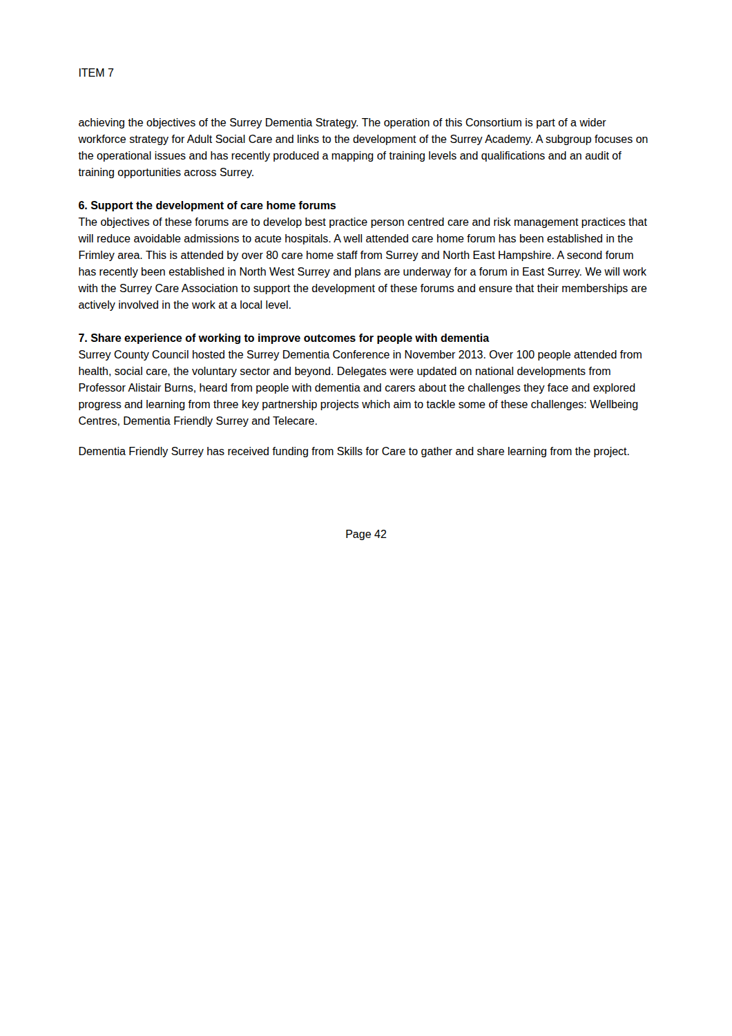ITEM 7
achieving the objectives of the Surrey Dementia Strategy. The operation of this Consortium is part of a wider workforce strategy for Adult Social Care and links to the development of the Surrey Academy. A subgroup focuses on the operational issues and has recently produced a mapping of training levels and qualifications and an audit of training opportunities across Surrey.
6. Support the development of care home forums
The objectives of these forums are to develop best practice person centred care and risk management practices that will reduce avoidable admissions to acute hospitals. A well attended care home forum has been established in the Frimley area. This is attended by over 80 care home staff from Surrey and North East Hampshire. A second forum has recently been established in North West Surrey and plans are underway for a forum in East Surrey. We will work with the Surrey Care Association to support the development of these forums and ensure that their memberships are actively involved in the work at a local level.
7. Share experience of working to improve outcomes for people with dementia
Surrey County Council hosted the Surrey Dementia Conference in November 2013. Over 100 people attended from health, social care, the voluntary sector and beyond. Delegates were updated on national developments from Professor Alistair Burns, heard from people with dementia and carers about the challenges they face and explored progress and learning from three key partnership projects which aim to tackle some of these challenges: Wellbeing Centres, Dementia Friendly Surrey and Telecare.
Dementia Friendly Surrey has received funding from Skills for Care to gather and share learning from the project.
Page 42